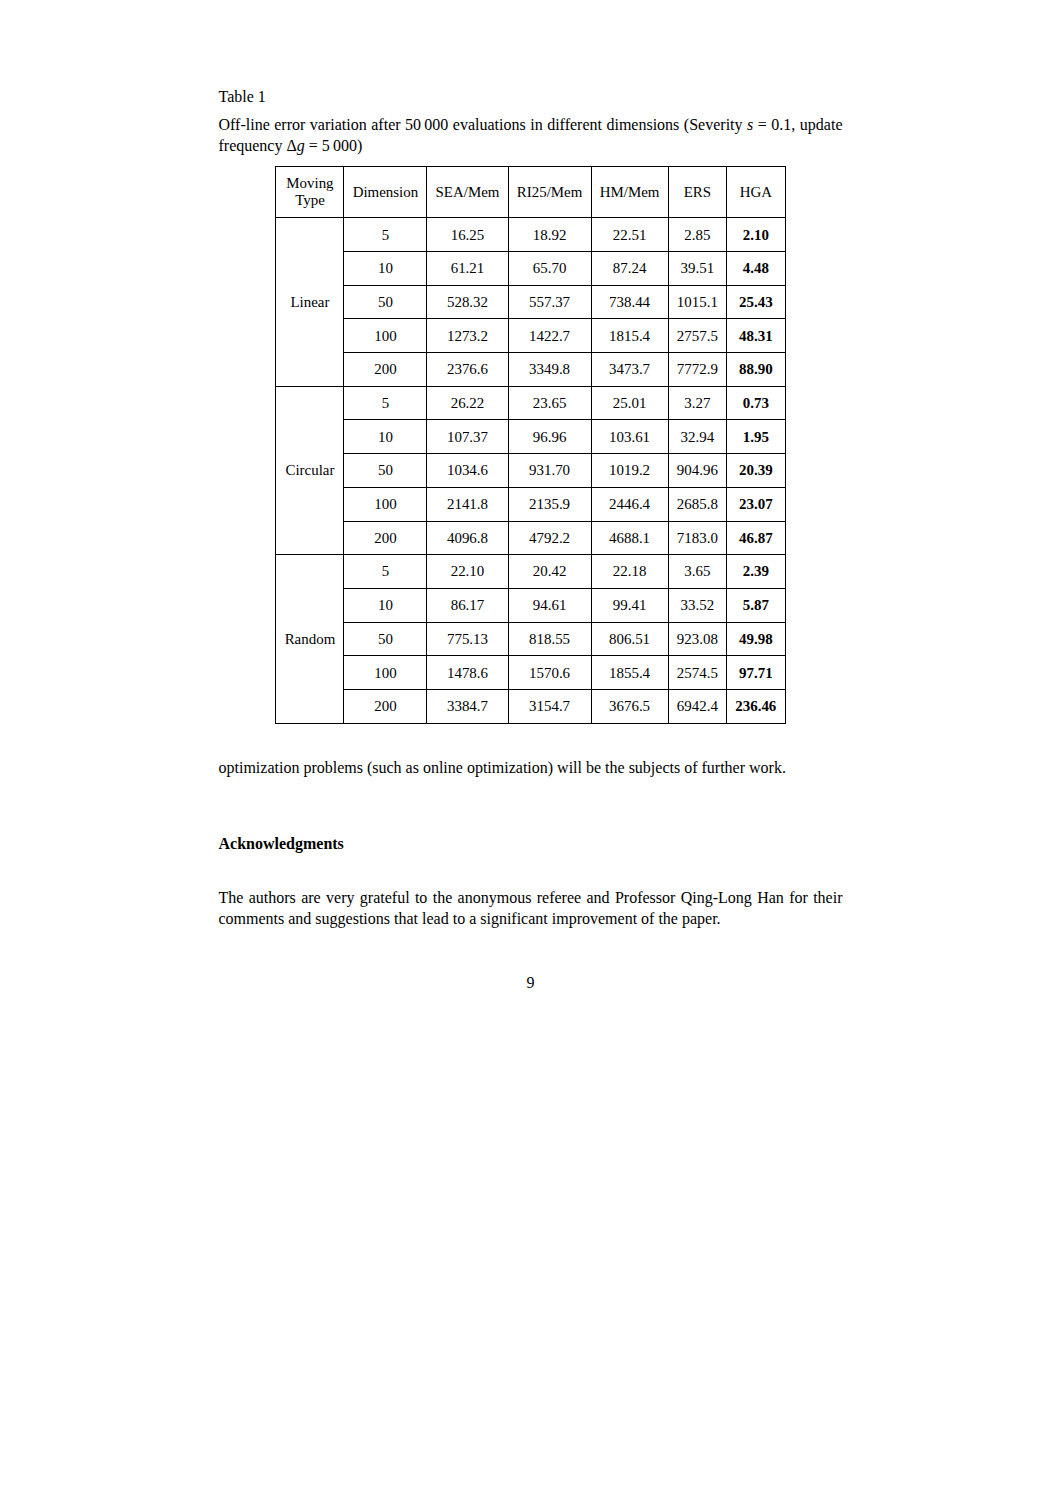Table 1 Off-line error variation after 50 000 evaluations in different dimensions (Severity s = 0.1, update frequency Δg = 5 000)
| Moving Type | Dimension | SEA/Mem | RI25/Mem | HM/Mem | ERS | HGA |
| --- | --- | --- | --- | --- | --- | --- |
| Linear | 5 | 16.25 | 18.92 | 22.51 | 2.85 | 2.10 |
| 10 | 61.21 | 65.70 | 87.24 | 39.51 | 4.48 |
| 50 | 528.32 | 557.37 | 738.44 | 1015.1 | 25.43 |
| 100 | 1273.2 | 1422.7 | 1815.4 | 2757.5 | 48.31 |
| 200 | 2376.6 | 3349.8 | 3473.7 | 7772.9 | 88.90 |
| Circular | 5 | 26.22 | 23.65 | 25.01 | 3.27 | 0.73 |
| 10 | 107.37 | 96.96 | 103.61 | 32.94 | 1.95 |
| 50 | 1034.6 | 931.70 | 1019.2 | 904.96 | 20.39 |
| 100 | 2141.8 | 2135.9 | 2446.4 | 2685.8 | 23.07 |
| 200 | 4096.8 | 4792.2 | 4688.1 | 7183.0 | 46.87 |
| Random | 5 | 22.10 | 20.42 | 22.18 | 3.65 | 2.39 |
| 10 | 86.17 | 94.61 | 99.41 | 33.52 | 5.87 |
| 50 | 775.13 | 818.55 | 806.51 | 923.08 | 49.98 |
| 100 | 1478.6 | 1570.6 | 1855.4 | 2574.5 | 97.71 |
| 200 | 3384.7 | 3154.7 | 3676.5 | 6942.4 | 236.46 |
optimization problems (such as online optimization) will be the subjects of further work.
Acknowledgments
The authors are very grateful to the anonymous referee and Professor Qing-Long Han for their comments and suggestions that lead to a significant improvement of the paper.
9